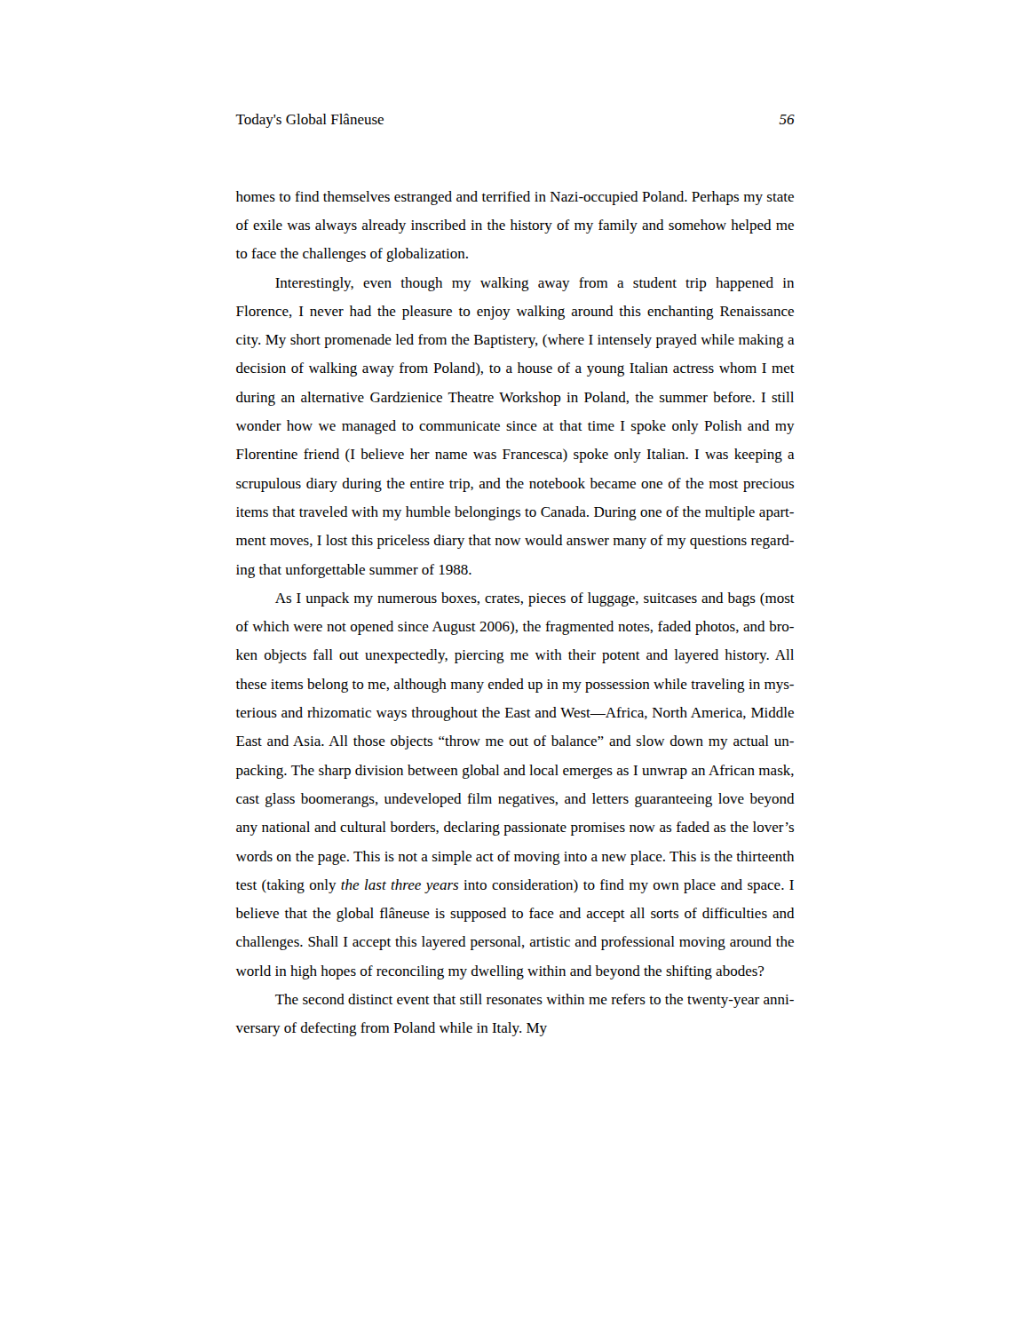Today's Global Flâneuse 56
homes to find themselves estranged and terrified in Nazi-occupied Poland. Perhaps my state of exile was always already inscribed in the history of my family and somehow helped me to face the challenges of globalization.
Interestingly, even though my walking away from a student trip happened in Florence, I never had the pleasure to enjoy walking around this enchanting Renaissance city. My short promenade led from the Baptistery, (where I intensely prayed while making a decision of walking away from Poland), to a house of a young Italian actress whom I met during an alternative Gardzienice Theatre Workshop in Poland, the summer before. I still wonder how we managed to communicate since at that time I spoke only Polish and my Florentine friend (I believe her name was Francesca) spoke only Italian. I was keeping a scrupulous diary during the entire trip, and the notebook became one of the most precious items that traveled with my humble belongings to Canada. During one of the multiple apartment moves, I lost this priceless diary that now would answer many of my questions regarding that unforgettable summer of 1988.
As I unpack my numerous boxes, crates, pieces of luggage, suitcases and bags (most of which were not opened since August 2006), the fragmented notes, faded photos, and broken objects fall out unexpectedly, piercing me with their potent and layered history. All these items belong to me, although many ended up in my possession while traveling in mysterious and rhizomatic ways throughout the East and West—Africa, North America, Middle East and Asia. All those objects “throw me out of balance” and slow down my actual unpacking. The sharp division between global and local emerges as I unwrap an African mask, cast glass boomerangs, undeveloped film negatives, and letters guaranteeing love beyond any national and cultural borders, declaring passionate promises now as faded as the lover’s words on the page. This is not a simple act of moving into a new place. This is the thirteenth test (taking only the last three years into consideration) to find my own place and space. I believe that the global flâneuse is supposed to face and accept all sorts of difficulties and challenges. Shall I accept this layered personal, artistic and professional moving around the world in high hopes of reconciling my dwelling within and beyond the shifting abodes?
The second distinct event that still resonates within me refers to the twenty-year anniversary of defecting from Poland while in Italy. My